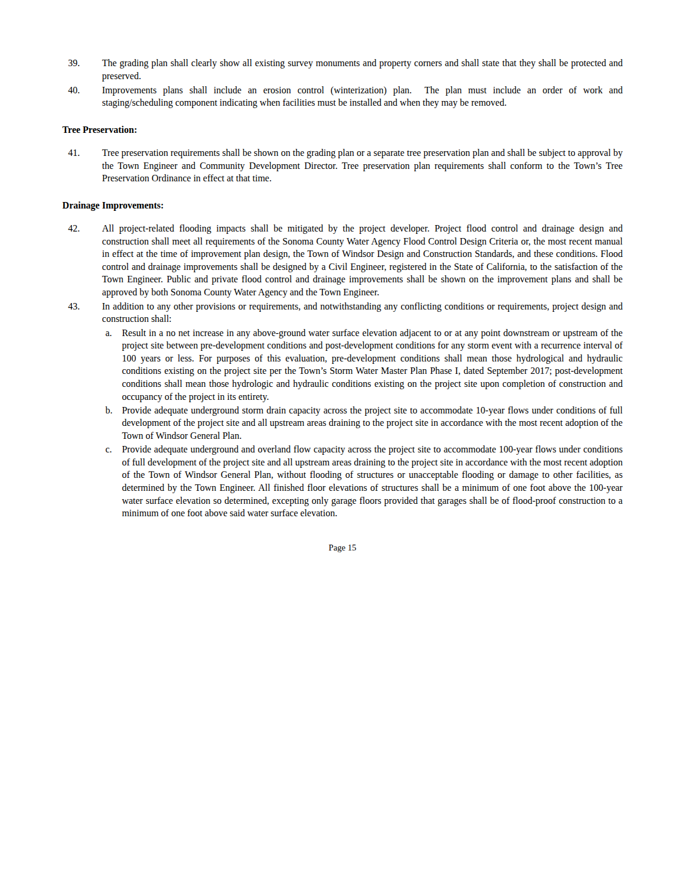39. The grading plan shall clearly show all existing survey monuments and property corners and shall state that they shall be protected and preserved.
40. Improvements plans shall include an erosion control (winterization) plan. The plan must include an order of work and staging/scheduling component indicating when facilities must be installed and when they may be removed.
Tree Preservation:
41. Tree preservation requirements shall be shown on the grading plan or a separate tree preservation plan and shall be subject to approval by the Town Engineer and Community Development Director. Tree preservation plan requirements shall conform to the Town’s Tree Preservation Ordinance in effect at that time.
Drainage Improvements:
42. All project-related flooding impacts shall be mitigated by the project developer. Project flood control and drainage design and construction shall meet all requirements of the Sonoma County Water Agency Flood Control Design Criteria or, the most recent manual in effect at the time of improvement plan design, the Town of Windsor Design and Construction Standards, and these conditions. Flood control and drainage improvements shall be designed by a Civil Engineer, registered in the State of California, to the satisfaction of the Town Engineer. Public and private flood control and drainage improvements shall be shown on the improvement plans and shall be approved by both Sonoma County Water Agency and the Town Engineer.
43. In addition to any other provisions or requirements, and notwithstanding any conflicting conditions or requirements, project design and construction shall:
a. Result in a no net increase in any above-ground water surface elevation adjacent to or at any point downstream or upstream of the project site between pre-development conditions and post-development conditions for any storm event with a recurrence interval of 100 years or less. For purposes of this evaluation, pre-development conditions shall mean those hydrological and hydraulic conditions existing on the project site per the Town’s Storm Water Master Plan Phase I, dated September 2017; post-development conditions shall mean those hydrologic and hydraulic conditions existing on the project site upon completion of construction and occupancy of the project in its entirety.
b. Provide adequate underground storm drain capacity across the project site to accommodate 10-year flows under conditions of full development of the project site and all upstream areas draining to the project site in accordance with the most recent adoption of the Town of Windsor General Plan.
c. Provide adequate underground and overland flow capacity across the project site to accommodate 100-year flows under conditions of full development of the project site and all upstream areas draining to the project site in accordance with the most recent adoption of the Town of Windsor General Plan, without flooding of structures or unacceptable flooding or damage to other facilities, as determined by the Town Engineer. All finished floor elevations of structures shall be a minimum of one foot above the 100-year water surface elevation so determined, excepting only garage floors provided that garages shall be of flood-proof construction to a minimum of one foot above said water surface elevation.
Page 15